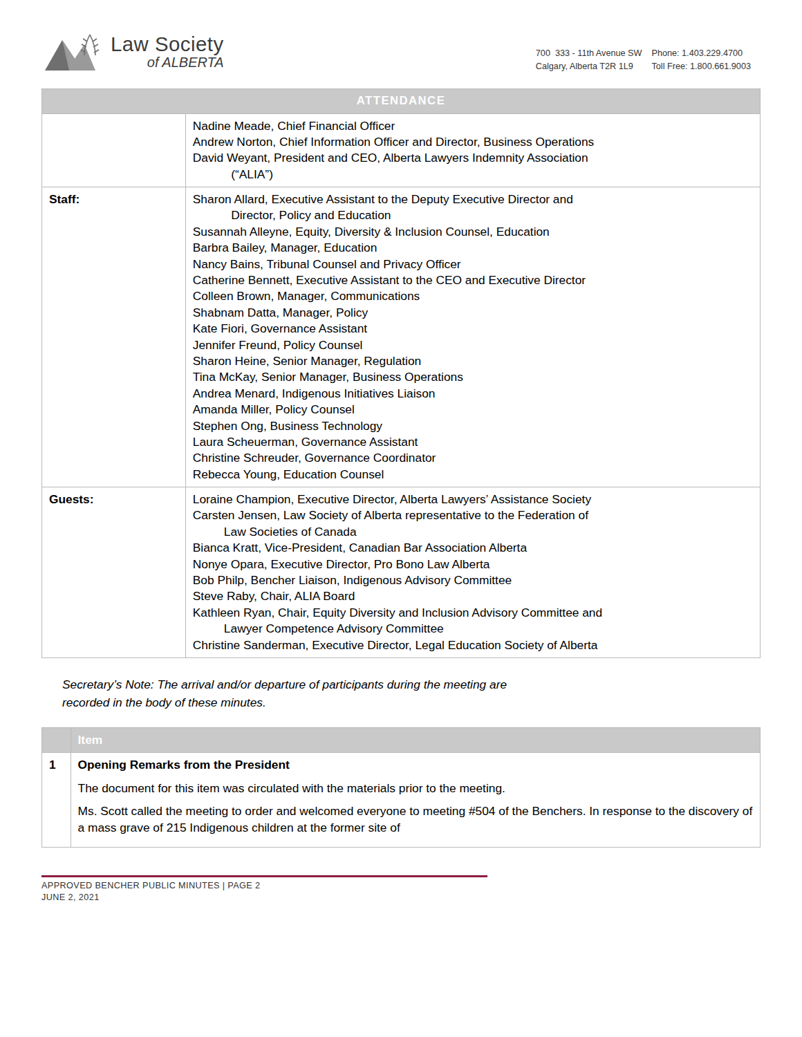Law Society
of ALBERTA
| 700 333 - 11th Avenue SW | Phone: 1.403.229.4700 |
| Calgary, Alberta T2R 1L9 | Toll Free: 1.800.661.9003 |
| ATTENDANCE |
| | Nadine Meade, Chief Financial Officer Andrew Norton, Chief Information Officer and Director, Business Operations David Weyant, President and CEO, Alberta Lawyers Indemnity Association (“ALIA”) |
| Staff: | Sharon Allard, Executive Assistant to the Deputy Executive Director and Director, Policy and Education Susannah Alleyne, Equity, Diversity & Inclusion Counsel, Education Barbra Bailey, Manager, Education Nancy Bains, Tribunal Counsel and Privacy Officer Catherine Bennett, Executive Assistant to the CEO and Executive Director Colleen Brown, Manager, Communications Shabnam Datta, Manager, Policy Kate Fiori, Governance Assistant Jennifer Freund, Policy Counsel Sharon Heine, Senior Manager, Regulation Tina McKay, Senior Manager, Business Operations Andrea Menard, Indigenous Initiatives Liaison Amanda Miller, Policy Counsel Stephen Ong, Business Technology Laura Scheuerman, Governance Assistant Christine Schreuder, Governance Coordinator Rebecca Young, Education Counsel |
| Guests: | Loraine Champion, Executive Director, Alberta Lawyers’ Assistance Society Carsten Jensen, Law Society of Alberta representative to the Federation of Law Societies of Canada Bianca Kratt, Vice-President, Canadian Bar Association Alberta Nonye Opara, Executive Director, Pro Bono Law Alberta Bob Philp, Bencher Liaison, Indigenous Advisory Committee Steve Raby, Chair, ALIA Board Kathleen Ryan, Chair, Equity Diversity and Inclusion Advisory Committee and Lawyer Competence Advisory Committee Christine Sanderman, Executive Director, Legal Education Society of Alberta |
Secretary’s Note: The arrival and/or departure of participants during the meeting are
recorded in the body of these minutes.
| | Item |
| 1 | Opening Remarks from the President The document for this item was circulated with the materials prior to the meeting. Ms. Scott called the meeting to order and welcomed everyone to meeting #504 of the Benchers. In response to the discovery of a mass grave of 215 Indigenous children at the former site of |
APPROVED BENCHER PUBLIC MINUTES | PAGE 2
JUNE 2, 2021